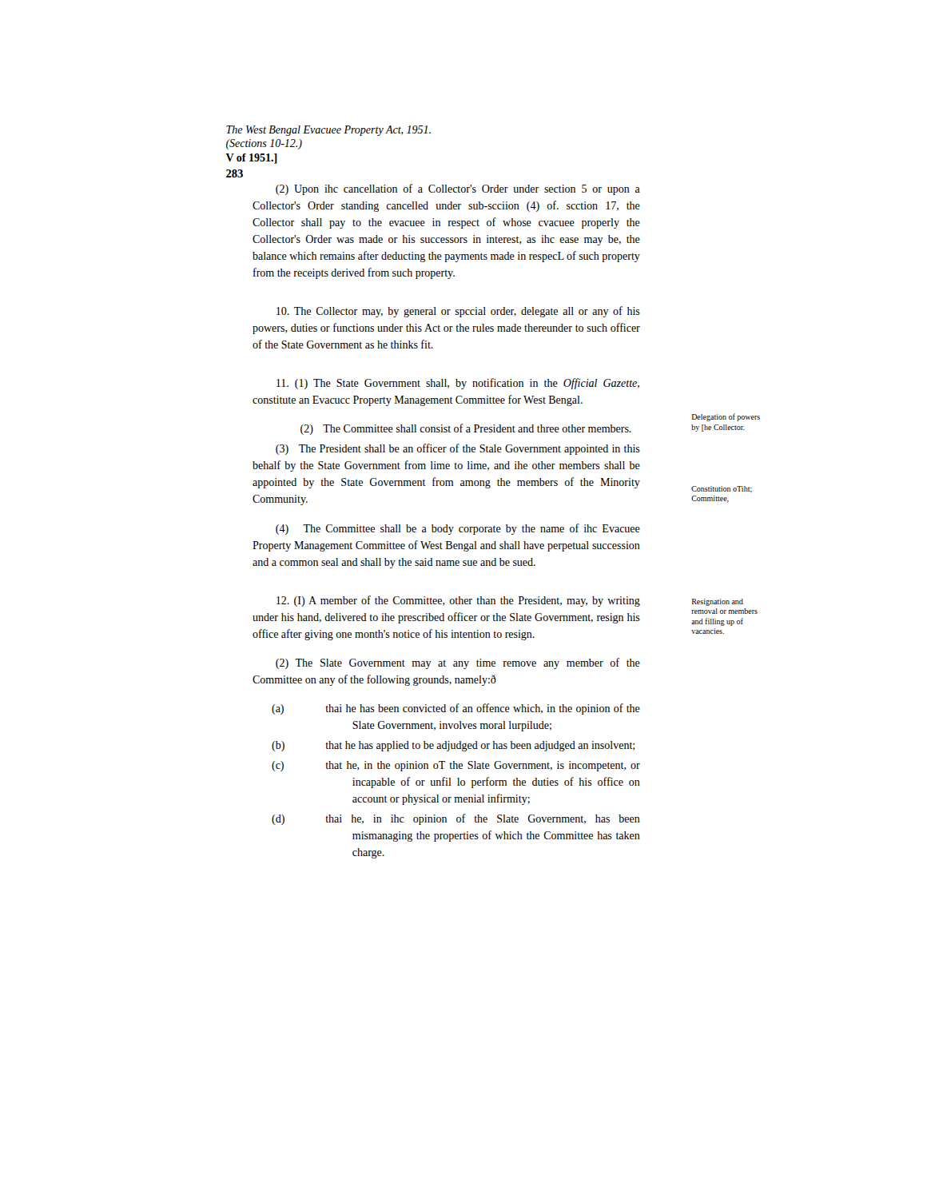The West Bengal Evacuee Property Act, 1951.
(Sections 10-12.)
V of 1951.]
283
(2) Upon ihc cancellation of a Collector's Order under section 5 or upon a Collector's Order standing cancelled under sub-scciion (4) of. scction 17, the Collector shall pay to the evacuee in respect of whose cvacuee properly the Collector's Order was made or his successors in interest, as ihc ease may be, the balance which remains after deducting the payments made in respecL of such property from the receipts derived from such property.
10. The Collector may, by general or spccial order, delegate all or any of his powers, duties or functions under this Act or the rules made thereunder to such officer of the State Government as he thinks fit.
11. (1) The State Government shall, by notification in the Official Gazette, constitute an Evacucc Property Management Committee for West Bengal.
Delegation of powers by [he Collector.
(2) The Committee shall consist of a President and three other members.
(3) The President shall be an officer of the Stale Government appointed in this behalf by the State Government from lime to lime, and ihe other members shall be appointed by the State Government from among the members of the Minority Community.
Constitution oTiht; Committee,
(4) The Committee shall be a body corporate by the name of ihc Evacuee Property Management Committee of West Bengal and shall have perpetual succession and a common seal and shall by the said name sue and be sued.
12. (I) A member of the Committee, other than the President, may, by writing under his hand, delivered to ihe prescribed officer or the Slate Government, resign his office after giving one month's notice of his intention to resign.
Resignation and removal or members and filling up of vacancies.
(2) The Slate Government may at any time remove any member of the Committee on any of the following grounds, namely:ð
(a) thai he has been convicted of an offence which, in the opinion of the Slate Government, involves moral lurpilude; (b) that he has applied to be adjudged or has been adjudged an insolvent; (c) that he, in the opinion oT the Slate Government, is incompetent, or incapable of or unfil lo perform the duties of his office on account or physical or menial infirmity; (d) thai he, in ihc opinion of the Slate Government, has been mismanaging the properties of which the Committee has taken charge.